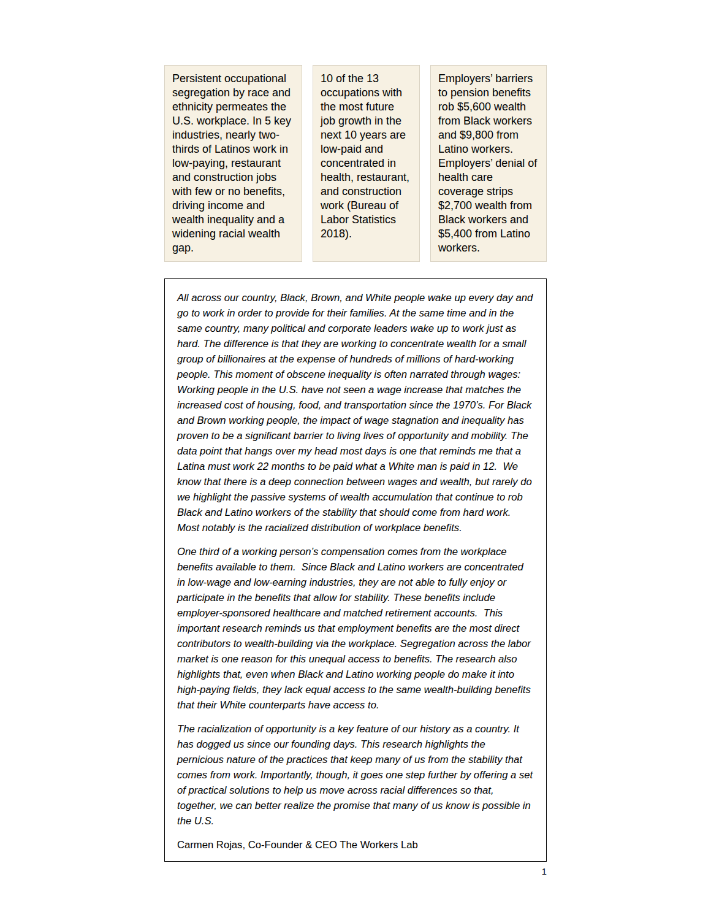Persistent occupational segregation by race and ethnicity permeates the U.S. workplace. In 5 key industries, nearly two-thirds of Latinos work in low-paying, restaurant and construction jobs with few or no benefits, driving income and wealth inequality and a widening racial wealth gap.
10 of the 13 occupations with the most future job growth in the next 10 years are low-paid and concentrated in health, restaurant, and construction work (Bureau of Labor Statistics 2018).
Employers’ barriers to pension benefits rob $5,600 wealth from Black workers and $9,800 from Latino workers. Employers’ denial of health care coverage strips $2,700 wealth from Black workers and $5,400 from Latino workers.
All across our country, Black, Brown, and White people wake up every day and go to work in order to provide for their families. At the same time and in the same country, many political and corporate leaders wake up to work just as hard. The difference is that they are working to concentrate wealth for a small group of billionaires at the expense of hundreds of millions of hard-working people. This moment of obscene inequality is often narrated through wages: Working people in the U.S. have not seen a wage increase that matches the increased cost of housing, food, and transportation since the 1970’s. For Black and Brown working people, the impact of wage stagnation and inequality has proven to be a significant barrier to living lives of opportunity and mobility. The data point that hangs over my head most days is one that reminds me that a Latina must work 22 months to be paid what a White man is paid in 12. We know that there is a deep connection between wages and wealth, but rarely do we highlight the passive systems of wealth accumulation that continue to rob Black and Latino workers of the stability that should come from hard work. Most notably is the racialized distribution of workplace benefits.
One third of a working person’s compensation comes from the workplace benefits available to them. Since Black and Latino workers are concentrated in low-wage and low-earning industries, they are not able to fully enjoy or participate in the benefits that allow for stability. These benefits include employer-sponsored healthcare and matched retirement accounts. This important research reminds us that employment benefits are the most direct contributors to wealth-building via the workplace. Segregation across the labor market is one reason for this unequal access to benefits. The research also highlights that, even when Black and Latino working people do make it into high-paying fields, they lack equal access to the same wealth-building benefits that their White counterparts have access to.
The racialization of opportunity is a key feature of our history as a country. It has dogged us since our founding days. This research highlights the pernicious nature of the practices that keep many of us from the stability that comes from work. Importantly, though, it goes one step further by offering a set of practical solutions to help us move across racial differences so that, together, we can better realize the promise that many of us know is possible in the U.S.
Carmen Rojas, Co-Founder & CEO The Workers Lab
1